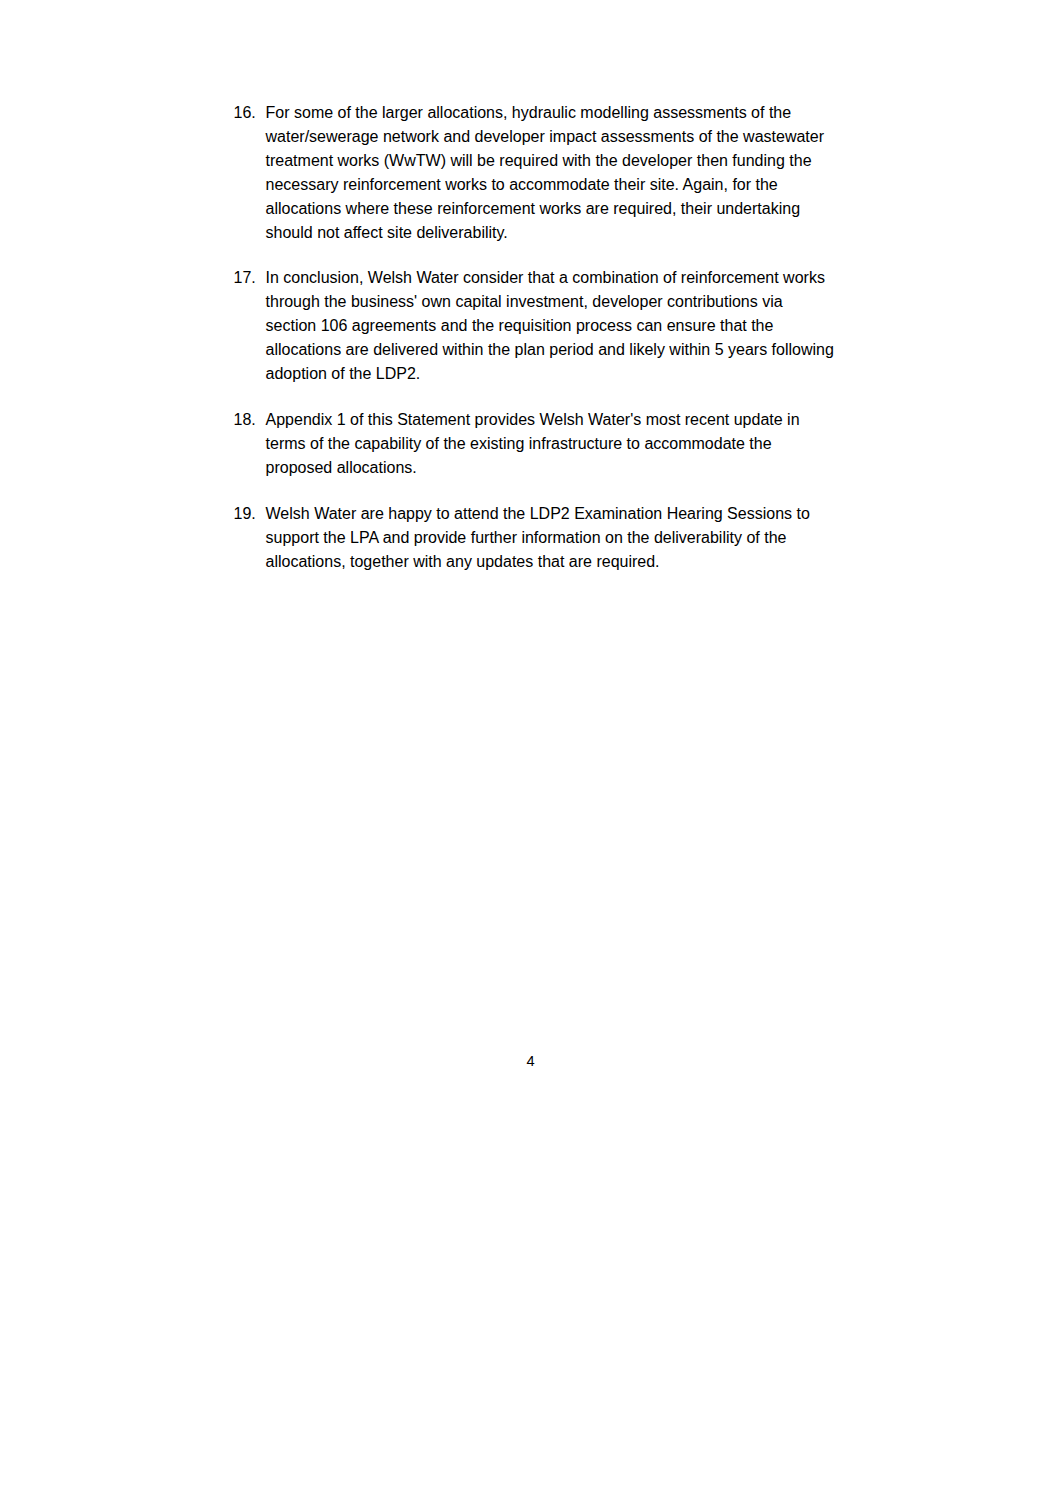For some of the larger allocations, hydraulic modelling assessments of the water/sewerage network and developer impact assessments of the wastewater treatment works (WwTW) will be required with the developer then funding the necessary reinforcement works to accommodate their site. Again, for the allocations where these reinforcement works are required, their undertaking should not affect site deliverability.
In conclusion, Welsh Water consider that a combination of reinforcement works through the business' own capital investment, developer contributions via section 106 agreements and the requisition process can ensure that the allocations are delivered within the plan period and likely within 5 years following adoption of the LDP2.
Appendix 1 of this Statement provides Welsh Water's most recent update in terms of the capability of the existing infrastructure to accommodate the proposed allocations.
Welsh Water are happy to attend the LDP2 Examination Hearing Sessions to support the LPA and provide further information on the deliverability of the allocations, together with any updates that are required.
4